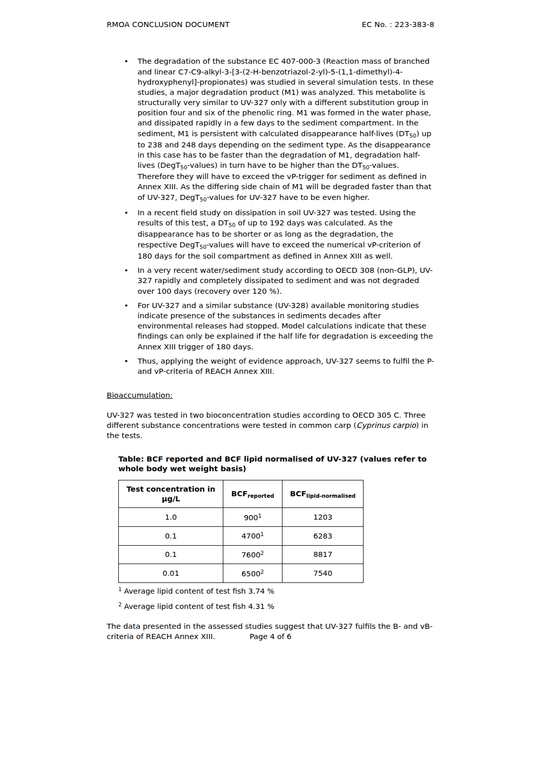RMOA CONCLUSION DOCUMENT
EC No. : 223-383-8
The degradation of the substance EC 407-000-3 (Reaction mass of branched and linear C7-C9-alkyl-3-[3-(2-H-benzotriazol-2-yl)-5-(1,1-dimethyl)-4-hydroxyphenyl]-propionates) was studied in several simulation tests. In these studies, a major degradation product (M1) was analyzed. This metabolite is structurally very similar to UV-327 only with a different substitution group in position four and six of the phenolic ring. M1 was formed in the water phase, and dissipated rapidly in a few days to the sediment compartment. In the sediment, M1 is persistent with calculated disappearance half-lives (DT50) up to 238 and 248 days depending on the sediment type. As the disappearance in this case has to be faster than the degradation of M1, degradation half-lives (DegT50-values) in turn have to be higher than the DT50-values. Therefore they will have to exceed the vP-trigger for sediment as defined in Annex XIII. As the differing side chain of M1 will be degraded faster than that of UV-327, DegT50-values for UV-327 have to be even higher.
In a recent field study on dissipation in soil UV-327 was tested. Using the results of this test, a DT50 of up to 192 days was calculated. As the disappearance has to be shorter or as long as the degradation, the respective DegT50-values will have to exceed the numerical vP-criterion of 180 days for the soil compartment as defined in Annex XIII as well.
In a very recent water/sediment study according to OECD 308 (non-GLP), UV-327 rapidly and completely dissipated to sediment and was not degraded over 100 days (recovery over 120 %).
For UV-327 and a similar substance (UV-328) available monitoring studies indicate presence of the substances in sediments decades after environmental releases had stopped. Model calculations indicate that these findings can only be explained if the half life for degradation is exceeding the Annex XIII trigger of 180 days.
Thus, applying the weight of evidence approach, UV-327 seems to fulfil the P- and vP-criteria of REACH Annex XIII.
Bioaccumulation:
UV-327 was tested in two bioconcentration studies according to OECD 305 C. Three different substance concentrations were tested in common carp (Cyprinus carpio) in the tests.
Table: BCF reported and BCF lipid normalised of UV-327 (values refer to whole body wet weight basis)
| Test concentration in µg/L | BCF reported | BCF lipid-normalised |
| --- | --- | --- |
| 1.0 | 900 1 | 1203 |
| 0.1 | 4700 1 | 6283 |
| 0.1 | 7600 2 | 8817 |
| 0.01 | 6500 2 | 7540 |
1 Average lipid content of test fish 3.74 %
2 Average lipid content of test fish 4.31 %
The data presented in the assessed studies suggest that UV-327 fulfils the B- and vB-criteria of REACH Annex XIII.
Page 4 of 6